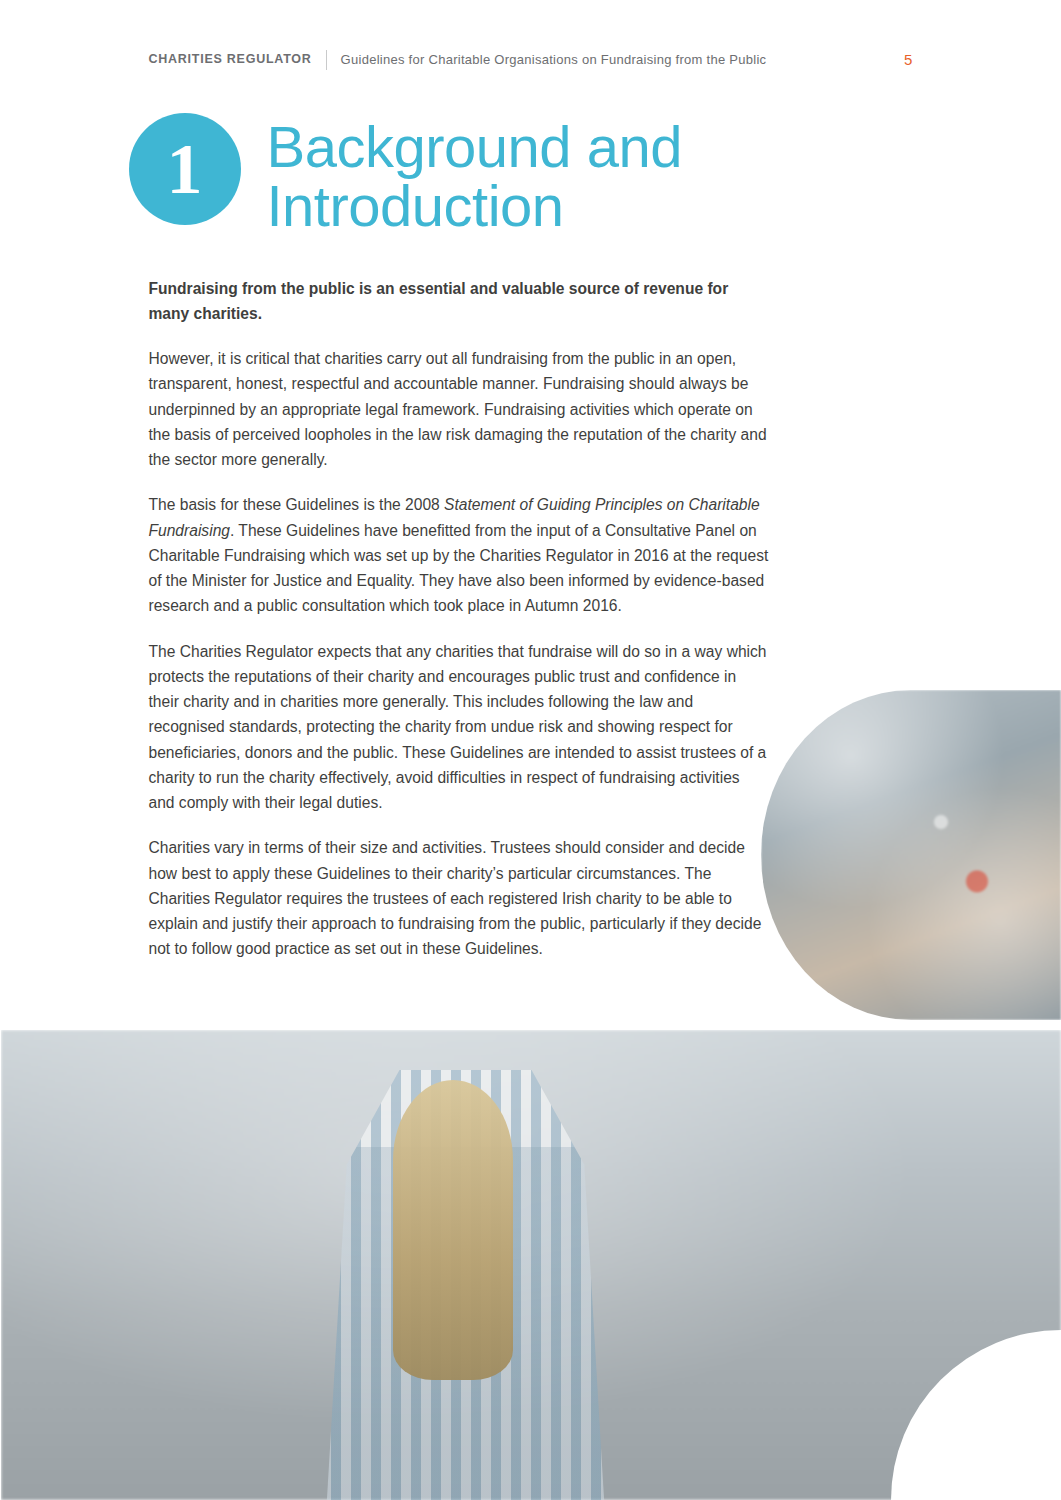Charities Regulator Guidelines for Charitable Organisations on Fundraising from the Public 5
1
Background and
Introduction
Fundraising from the public is an essential and valuable source of revenue for many charities.
However, it is critical that charities carry out all fundraising from the public in an open, transparent, honest, respectful and accountable manner. Fundraising should always be underpinned by an appropriate legal framework. Fundraising activities which operate on the basis of perceived loopholes in the law risk damaging the reputation of the charity and the sector more generally.
The basis for these Guidelines is the 2008 Statement of Guiding Principles on Charitable Fundraising. These Guidelines have benefitted from the input of a Consultative Panel on Charitable Fundraising which was set up by the Charities Regulator in 2016 at the request of the Minister for Justice and Equality. They have also been informed by evidence-based research and a public consultation which took place in Autumn 2016.
The Charities Regulator expects that any charities that fundraise will do so in a way which protects the reputations of their charity and encourages public trust and confidence in their charity and in charities more generally. This includes following the law and recognised standards, protecting the charity from undue risk and showing respect for beneficiaries, donors and the public. These Guidelines are intended to assist trustees of a charity to run the charity effectively, avoid difficulties in respect of fundraising activities and comply with their legal duties.
Charities vary in terms of their size and activities. Trustees should consider and decide how best to apply these Guidelines to their charity’s particular circumstances. The Charities Regulator requires the trustees of each registered Irish charity to be able to explain and justify their approach to fundraising from the public, particularly if they decide not to follow good practice as set out in these Guidelines.